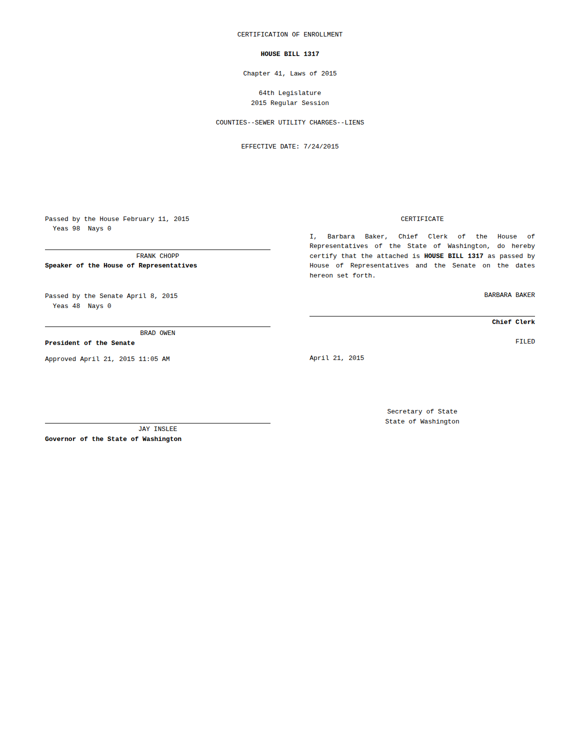CERTIFICATION OF ENROLLMENT
HOUSE BILL 1317
Chapter 41, Laws of 2015
64th Legislature
2015 Regular Session
COUNTIES--SEWER UTILITY CHARGES--LIENS
EFFECTIVE DATE: 7/24/2015
Passed by the House February 11, 2015
Yeas 98 Nays 0
FRANK CHOPP
Speaker of the House of Representatives
Passed by the Senate April 8, 2015
Yeas 48 Nays 0
BRAD OWEN
President of the Senate
Approved April 21, 2015 11:05 AM
CERTIFICATE
I, Barbara Baker, Chief Clerk of the House of Representatives of the State of Washington, do hereby certify that the attached is HOUSE BILL 1317 as passed by House of Representatives and the Senate on the dates hereon set forth.
BARBARA BAKER
Chief Clerk
FILED
April 21, 2015
JAY INSLEE
Governor of the State of Washington
Secretary of State
State of Washington